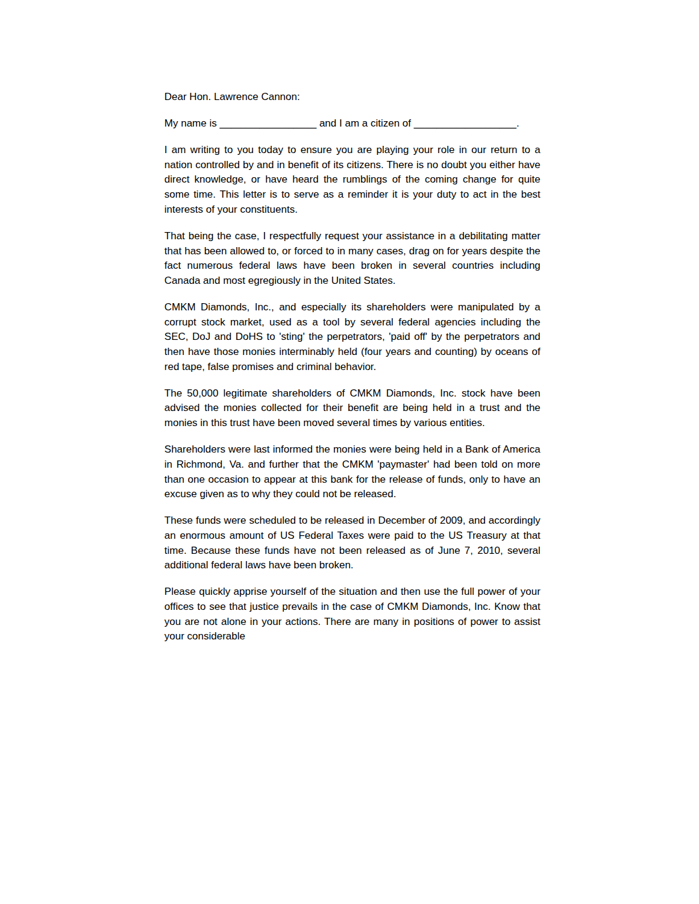Dear Hon. Lawrence Cannon:
My name is _________________ and I am a citizen of __________________.
I am writing to you today to ensure you are playing your role in our return to a nation controlled by and in benefit of its citizens. There is no doubt you either have direct knowledge, or have heard the rumblings of the coming change for quite some time. This letter is to serve as a reminder it is your duty to act in the best interests of your constituents.
That being the case, I respectfully request your assistance in a debilitating matter that has been allowed to, or forced to in many cases, drag on for years despite the fact numerous federal laws have been broken in several countries including Canada and most egregiously in the United States.
CMKM Diamonds, Inc., and especially its shareholders were manipulated by a corrupt stock market, used as a tool by several federal agencies including the SEC, DoJ and DoHS to 'sting' the perpetrators, 'paid off' by the perpetrators and then have those monies interminably held (four years and counting) by oceans of red tape, false promises and criminal behavior.
The 50,000 legitimate shareholders of CMKM Diamonds, Inc. stock have been advised the monies collected for their benefit are being held in a trust and the monies in this trust have been moved several times by various entities.
Shareholders were last informed the monies were being held in a Bank of America in Richmond, Va. and further that the CMKM 'paymaster' had been told on more than one occasion to appear at this bank for the release of funds, only to have an excuse given as to why they could not be released.
These funds were scheduled to be released in December of 2009, and accordingly an enormous amount of US Federal Taxes were paid to the US Treasury at that time. Because these funds have not been released as of June 7, 2010, several additional federal laws have been broken.
Please quickly apprise yourself of the situation and then use the full power of your offices to see that justice prevails in the case of CMKM Diamonds, Inc. Know that you are not alone in your actions. There are many in positions of power to assist your considerable